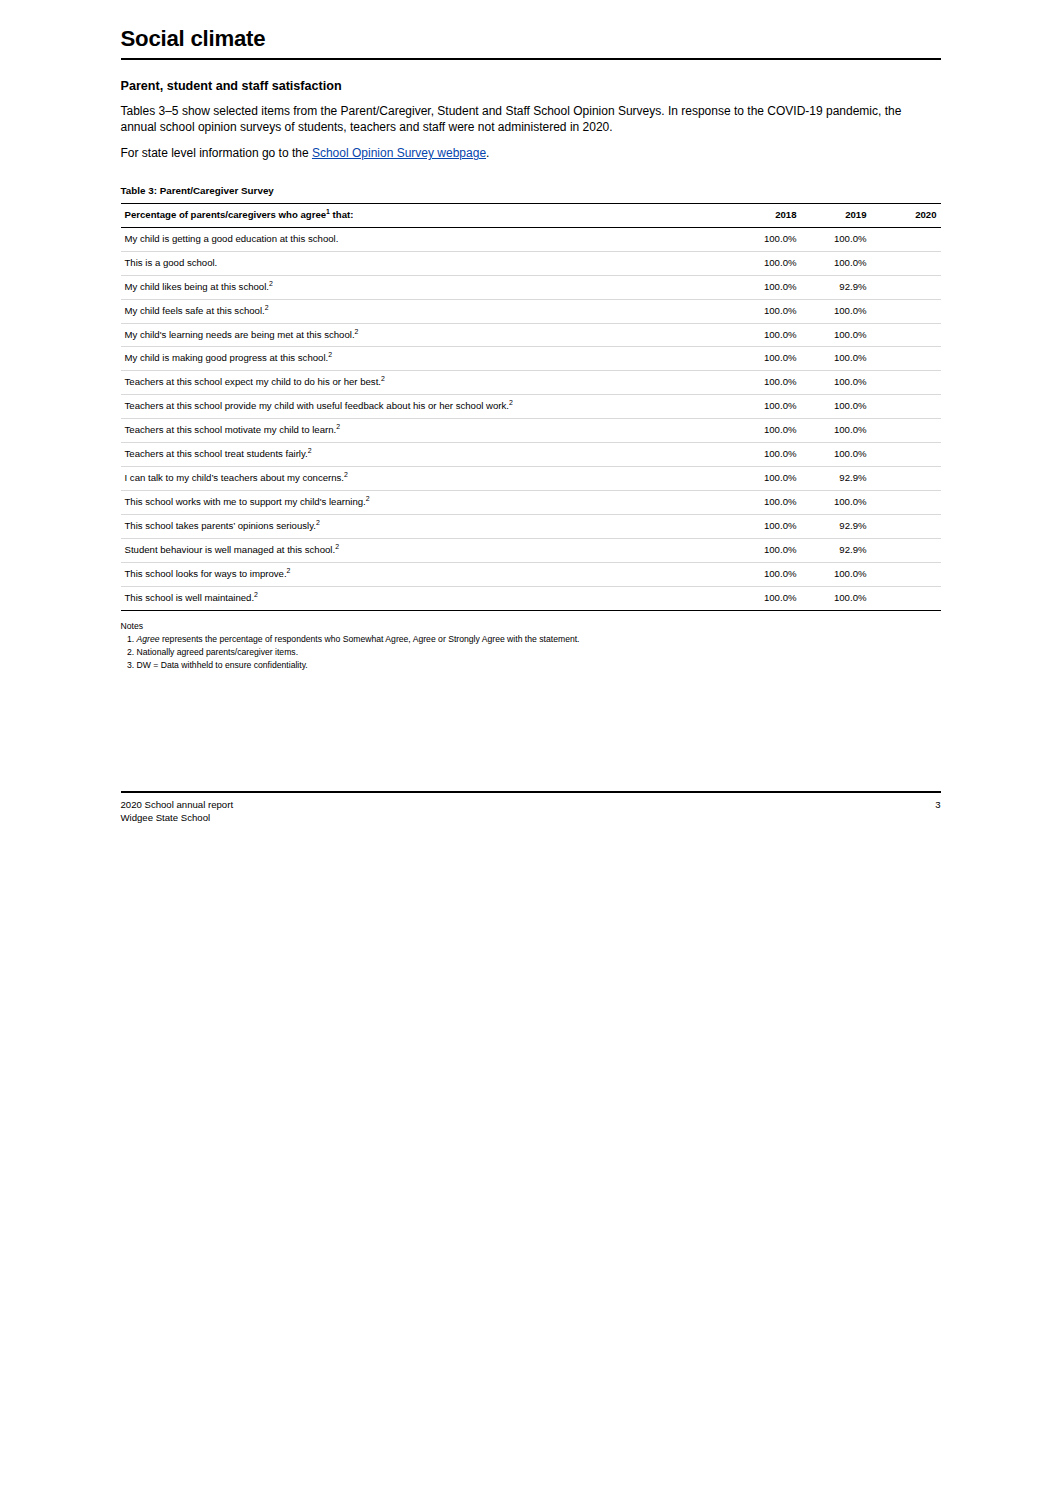Social climate
Parent, student and staff satisfaction
Tables 3–5 show selected items from the Parent/Caregiver, Student and Staff School Opinion Surveys. In response to the COVID-19 pandemic, the annual school opinion surveys of students, teachers and staff were not administered in 2020.
For state level information go to the School Opinion Survey webpage.
Table 3: Parent/Caregiver Survey
| Percentage of parents/caregivers who agree 1 that: | 2018 | 2019 | 2020 |
| --- | --- | --- | --- |
| My child is getting a good education at this school. | 100.0% | 100.0% | |
| This is a good school. | 100.0% | 100.0% | |
| My child likes being at this school. 2 | 100.0% | 92.9% | |
| My child feels safe at this school. 2 | 100.0% | 100.0% | |
| My child's learning needs are being met at this school. 2 | 100.0% | 100.0% | |
| My child is making good progress at this school. 2 | 100.0% | 100.0% | |
| Teachers at this school expect my child to do his or her best. 2 | 100.0% | 100.0% | |
| Teachers at this school provide my child with useful feedback about his or her school work. 2 | 100.0% | 100.0% | |
| Teachers at this school motivate my child to learn. 2 | 100.0% | 100.0% | |
| Teachers at this school treat students fairly. 2 | 100.0% | 100.0% | |
| I can talk to my child’s teachers about my concerns. 2 | 100.0% | 92.9% | |
| This school works with me to support my child's learning. 2 | 100.0% | 100.0% | |
| This school takes parents’ opinions seriously. 2 | 100.0% | 92.9% | |
| Student behaviour is well managed at this school. 2 | 100.0% | 92.9% | |
| This school looks for ways to improve. 2 | 100.0% | 100.0% | |
| This school is well maintained. 2 | 100.0% | 100.0% | |
Notes
Agree represents the percentage of respondents who Somewhat Agree, Agree or Strongly Agree with the statement.
Nationally agreed parents/caregiver items.
DW = Data withheld to ensure confidentiality.
2020 School annual report
Widgee State School
3